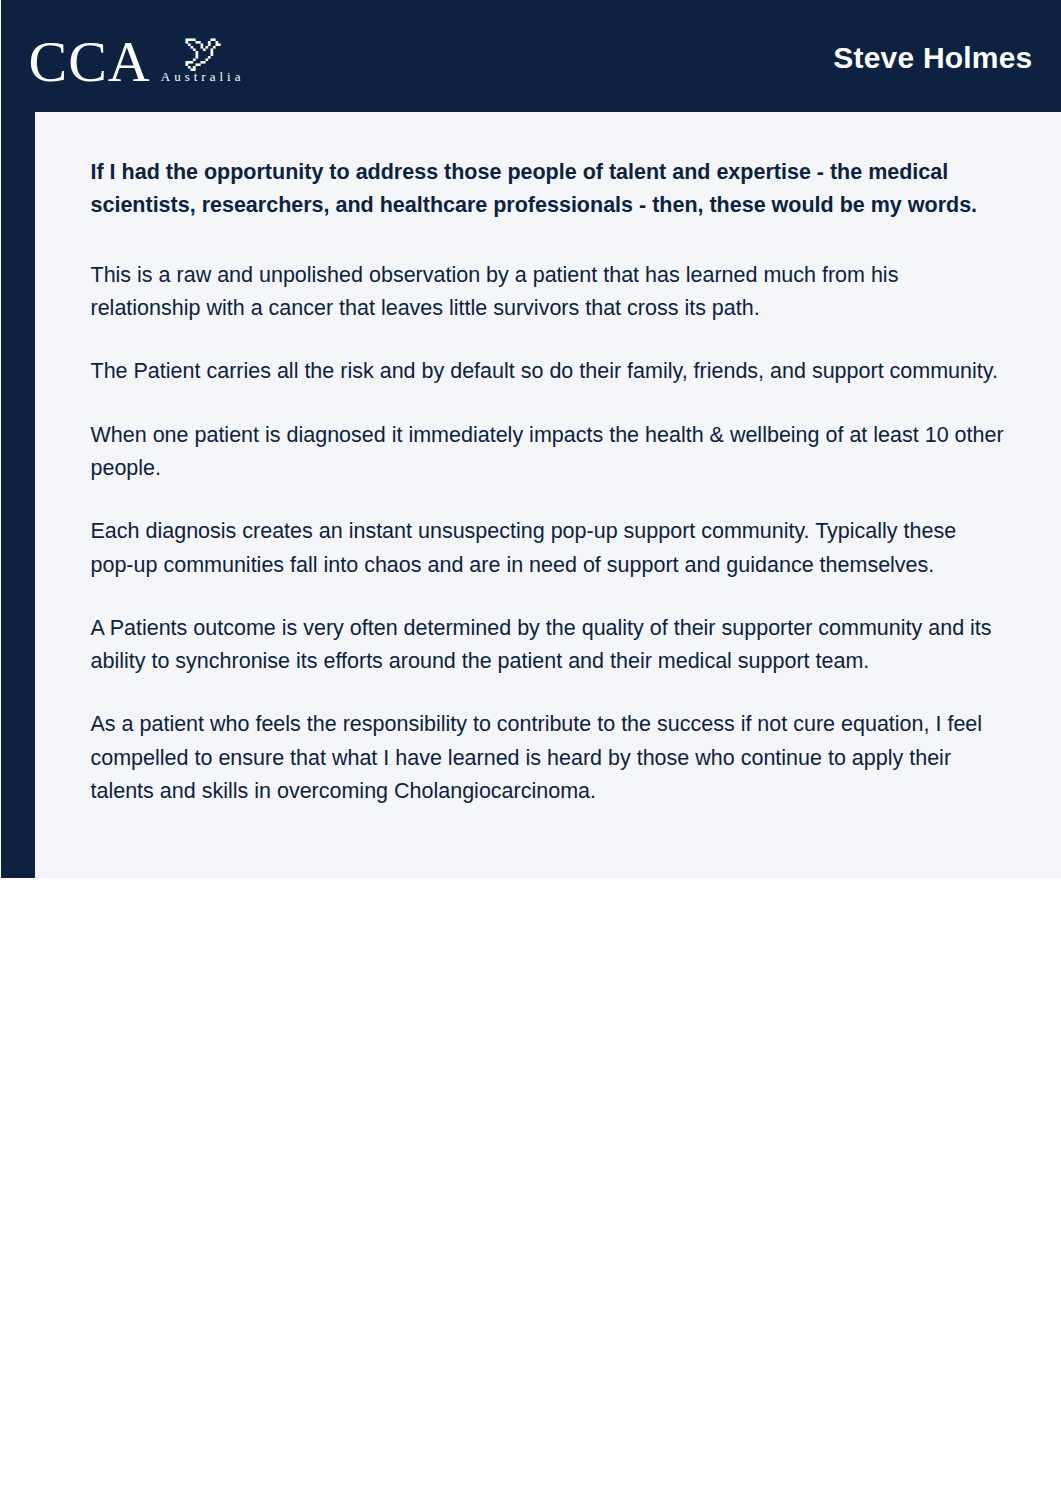CCA 🕊 Australia
Steve Holmes
If I had the opportunity to address those people of talent and expertise - the medical scientists, researchers, and healthcare professionals - then, these would be my words.
This is a raw and unpolished observation by a patient that has learned much from his relationship with a cancer that leaves little survivors that cross its path.
The Patient carries all the risk and by default so do their family, friends, and support community.
When one patient is diagnosed it immediately impacts the health & wellbeing of at least 10 other people.
Each diagnosis creates an instant unsuspecting pop-up support community. Typically these pop-up communities fall into chaos and are in need of support and guidance themselves.
A Patients outcome is very often determined by the quality of their supporter community and its ability to synchronise its efforts around the patient and their medical support team.
As a patient who feels the responsibility to contribute to the success if not cure equation, I feel compelled to ensure that what I have learned is heard by those who continue to apply their talents and skills in overcoming Cholangiocarcinoma.